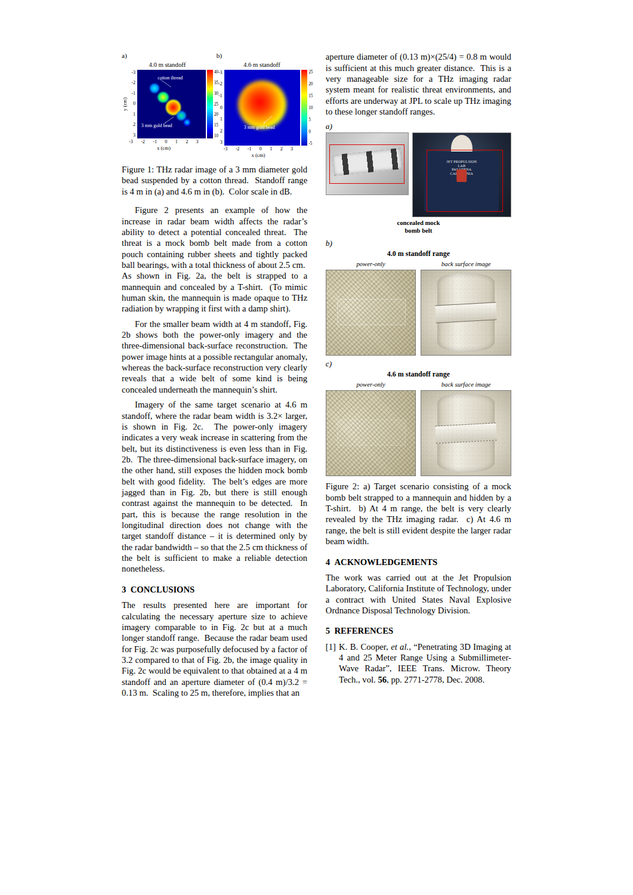a)
4.0 m standoff
y (cm)
-3-2-10123
cotton thread
3 mm gold bead
40353025201510
-3-2-10123
x (cm)
b)
4.6 m standoff
-3-2-10123
3 mm gold bead
2520151050-5
-3-2-10123
x (cm)
Figure 1: THz radar image of a 3 mm diameter gold bead suspended by a cotton thread. Standoff range is 4 m in (a) and 4.6 m in (b). Color scale in dB.
Figure 2 presents an example of how the increase in radar beam width affects the radar’s ability to detect a potential concealed threat. The threat is a mock bomb belt made from a cotton pouch containing rubber sheets and tightly packed ball bearings, with a total thickness of about 2.5 cm. As shown in Fig. 2a, the belt is strapped to a mannequin and concealed by a T-shirt. (To mimic human skin, the mannequin is made opaque to THz radiation by wrapping it first with a damp shirt).
For the smaller beam width at 4 m standoff, Fig. 2b shows both the power-only imagery and the three-dimensional back-surface reconstruction. The power image hints at a possible rectangular anomaly, whereas the back-surface reconstruction very clearly reveals that a wide belt of some kind is being concealed underneath the mannequin’s shirt.
Imagery of the same target scenario at 4.6 m standoff, where the radar beam width is 3.2× larger, is shown in Fig. 2c. The power-only imagery indicates a very weak increase in scattering from the belt, but its distinctiveness is even less than in Fig. 2b. The three-dimensional back-surface imagery, on the other hand, still exposes the hidden mock bomb belt with good fidelity. The belt’s edges are more jagged than in Fig. 2b, but there is still enough contrast against the mannequin to be detected. In part, this is because the range resolution in the longitudinal direction does not change with the target standoff distance – it is determined only by the radar bandwidth – so that the 2.5 cm thickness of the belt is sufficient to make a reliable detection nonetheless.
3 Conclusions
The results presented here are important for calculating the necessary aperture size to achieve imagery comparable to in Fig. 2c but at a much longer standoff range. Because the radar beam used for Fig. 2c was purposefully defocused by a factor of 3.2 compared to that of Fig. 2b, the image quality in Fig. 2c would be equivalent to that obtained at a 4 m standoff and an aperture diameter of (0.4 m)/3.2 = 0.13 m. Scaling to 25 m, therefore, implies that an
aperture diameter of (0.13 m)×(25/4) = 0.8 m would is sufficient at this much greater distance. This is a very manageable size for a THz imaging radar system meant for realistic threat environments, and efforts are underway at JPL to scale up THz imaging to these longer standoff ranges.
a)
JET PROPULSION LAB
PASADENA CALIFORNIA
concealed mock
bomb belt
b)
4.0 m standoff range
power-only
back surface image
c)
4.6 m standoff range
power-only
back surface image
Figure 2: a) Target scenario consisting of a mock bomb belt strapped to a mannequin and hidden by a T-shirt. b) At 4 m range, the belt is very clearly revealed by the THz imaging radar. c) At 4.6 m range, the belt is still evident despite the larger radar beam width.
4 Acknowledgements
The work was carried out at the Jet Propulsion Laboratory, California Institute of Technology, under a contract with United States Naval Explosive Ordnance Disposal Technology Division.
5 References
[1]
K. B. Cooper, et al., “Penetrating 3D Imaging at 4 and 25 Meter Range Using a Submillimeter-Wave Radar”, IEEE Trans. Microw. Theory Tech., vol. 56, pp. 2771-2778, Dec. 2008.